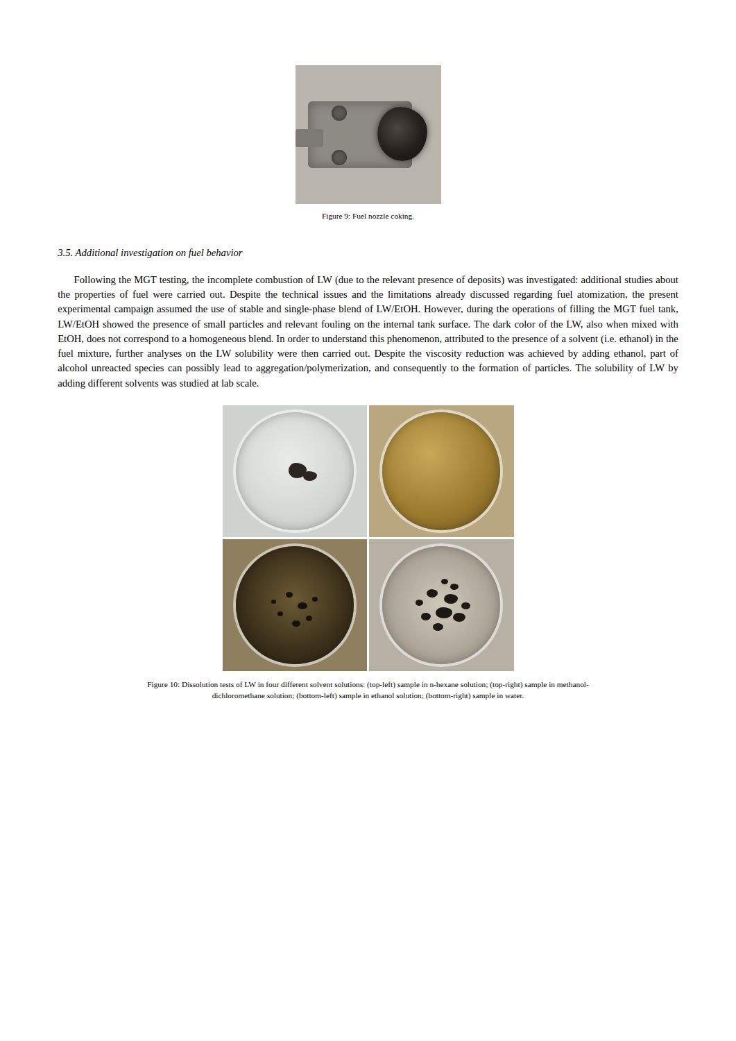Figure 9: Fuel nozzle coking.
3.5. Additional investigation on fuel behavior
Following the MGT testing, the incomplete combustion of LW (due to the relevant presence of deposits) was investigated: additional studies about the properties of fuel were carried out. Despite the technical issues and the limitations already discussed regarding fuel atomization, the present experimental campaign assumed the use of stable and single-phase blend of LW/EtOH. However, during the operations of filling the MGT fuel tank, LW/EtOH showed the presence of small particles and relevant fouling on the internal tank surface. The dark color of the LW, also when mixed with EtOH, does not correspond to a homogeneous blend. In order to understand this phenomenon, attributed to the presence of a solvent (i.e. ethanol) in the fuel mixture, further analyses on the LW solubility were then carried out. Despite the viscosity reduction was achieved by adding ethanol, part of alcohol unreacted species can possibly lead to aggregation/polymerization, and consequently to the formation of particles. The solubility of LW by adding different solvents was studied at lab scale.
Figure 10: Dissolution tests of LW in four different solvent solutions: (top-left) sample in n-hexane solution; (top-right) sample in methanol-dichloromethane solution; (bottom-left) sample in ethanol solution; (bottom-right) sample in water.